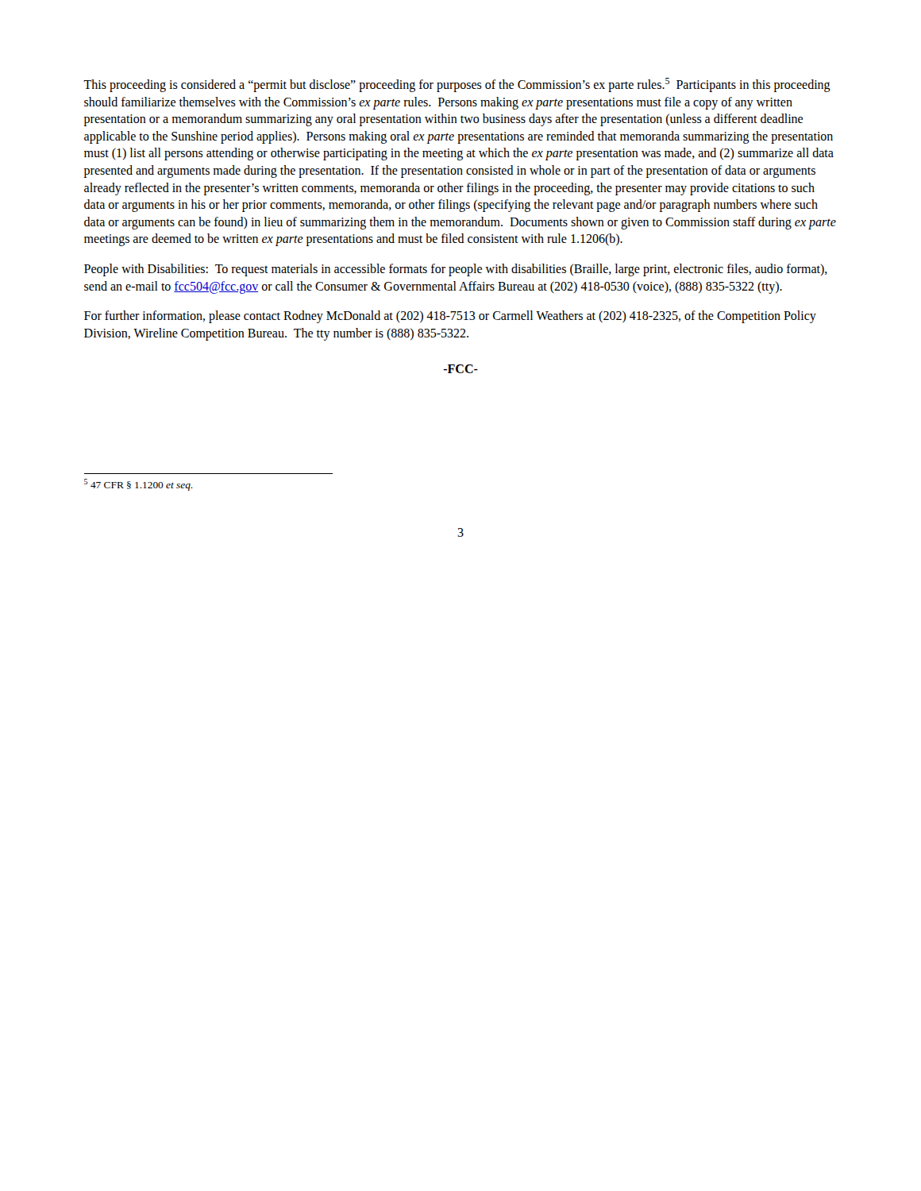This proceeding is considered a “permit but disclose” proceeding for purposes of the Commission’s ex parte rules.5 Participants in this proceeding should familiarize themselves with the Commission’s ex parte rules. Persons making ex parte presentations must file a copy of any written presentation or a memorandum summarizing any oral presentation within two business days after the presentation (unless a different deadline applicable to the Sunshine period applies). Persons making oral ex parte presentations are reminded that memoranda summarizing the presentation must (1) list all persons attending or otherwise participating in the meeting at which the ex parte presentation was made, and (2) summarize all data presented and arguments made during the presentation. If the presentation consisted in whole or in part of the presentation of data or arguments already reflected in the presenter’s written comments, memoranda or other filings in the proceeding, the presenter may provide citations to such data or arguments in his or her prior comments, memoranda, or other filings (specifying the relevant page and/or paragraph numbers where such data or arguments can be found) in lieu of summarizing them in the memorandum. Documents shown or given to Commission staff during ex parte meetings are deemed to be written ex parte presentations and must be filed consistent with rule 1.1206(b).
People with Disabilities: To request materials in accessible formats for people with disabilities (Braille, large print, electronic files, audio format), send an e-mail to fcc504@fcc.gov or call the Consumer & Governmental Affairs Bureau at (202) 418-0530 (voice), (888) 835-5322 (tty).
For further information, please contact Rodney McDonald at (202) 418-7513 or Carmell Weathers at (202) 418-2325, of the Competition Policy Division, Wireline Competition Bureau. The tty number is (888) 835-5322.
-FCC-
5 47 CFR § 1.1200 et seq.
3